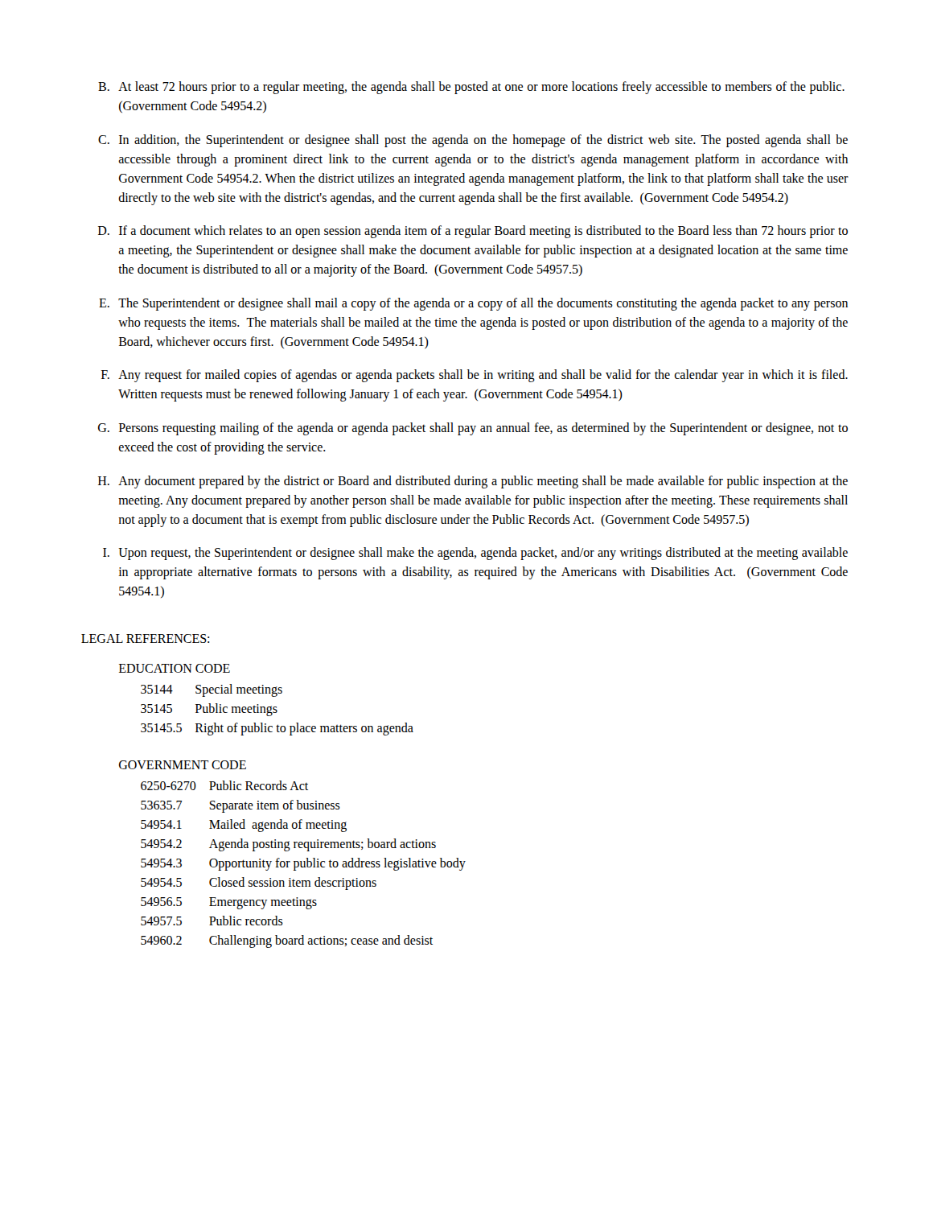At least 72 hours prior to a regular meeting, the agenda shall be posted at one or more locations freely accessible to members of the public. (Government Code 54954.2)
In addition, the Superintendent or designee shall post the agenda on the homepage of the district web site. The posted agenda shall be accessible through a prominent direct link to the current agenda or to the district's agenda management platform in accordance with Government Code 54954.2. When the district utilizes an integrated agenda management platform, the link to that platform shall take the user directly to the web site with the district's agendas, and the current agenda shall be the first available. (Government Code 54954.2)
If a document which relates to an open session agenda item of a regular Board meeting is distributed to the Board less than 72 hours prior to a meeting, the Superintendent or designee shall make the document available for public inspection at a designated location at the same time the document is distributed to all or a majority of the Board. (Government Code 54957.5)
The Superintendent or designee shall mail a copy of the agenda or a copy of all the documents constituting the agenda packet to any person who requests the items. The materials shall be mailed at the time the agenda is posted or upon distribution of the agenda to a majority of the Board, whichever occurs first. (Government Code 54954.1)
Any request for mailed copies of agendas or agenda packets shall be in writing and shall be valid for the calendar year in which it is filed. Written requests must be renewed following January 1 of each year. (Government Code 54954.1)
Persons requesting mailing of the agenda or agenda packet shall pay an annual fee, as determined by the Superintendent or designee, not to exceed the cost of providing the service.
Any document prepared by the district or Board and distributed during a public meeting shall be made available for public inspection at the meeting. Any document prepared by another person shall be made available for public inspection after the meeting. These requirements shall not apply to a document that is exempt from public disclosure under the Public Records Act. (Government Code 54957.5)
Upon request, the Superintendent or designee shall make the agenda, agenda packet, and/or any writings distributed at the meeting available in appropriate alternative formats to persons with a disability, as required by the Americans with Disabilities Act. (Government Code 54954.1)
LEGAL REFERENCES:
EDUCATION CODE
| 35144 | Special meetings |
| 35145 | Public meetings |
| 35145.5 | Right of public to place matters on agenda |
GOVERNMENT CODE
| 6250-6270 | Public Records Act |
| 53635.7 | Separate item of business |
| 54954.1 | Mailed agenda of meeting |
| 54954.2 | Agenda posting requirements; board actions |
| 54954.3 | Opportunity for public to address legislative body |
| 54954.5 | Closed session item descriptions |
| 54956.5 | Emergency meetings |
| 54957.5 | Public records |
| 54960.2 | Challenging board actions; cease and desist |